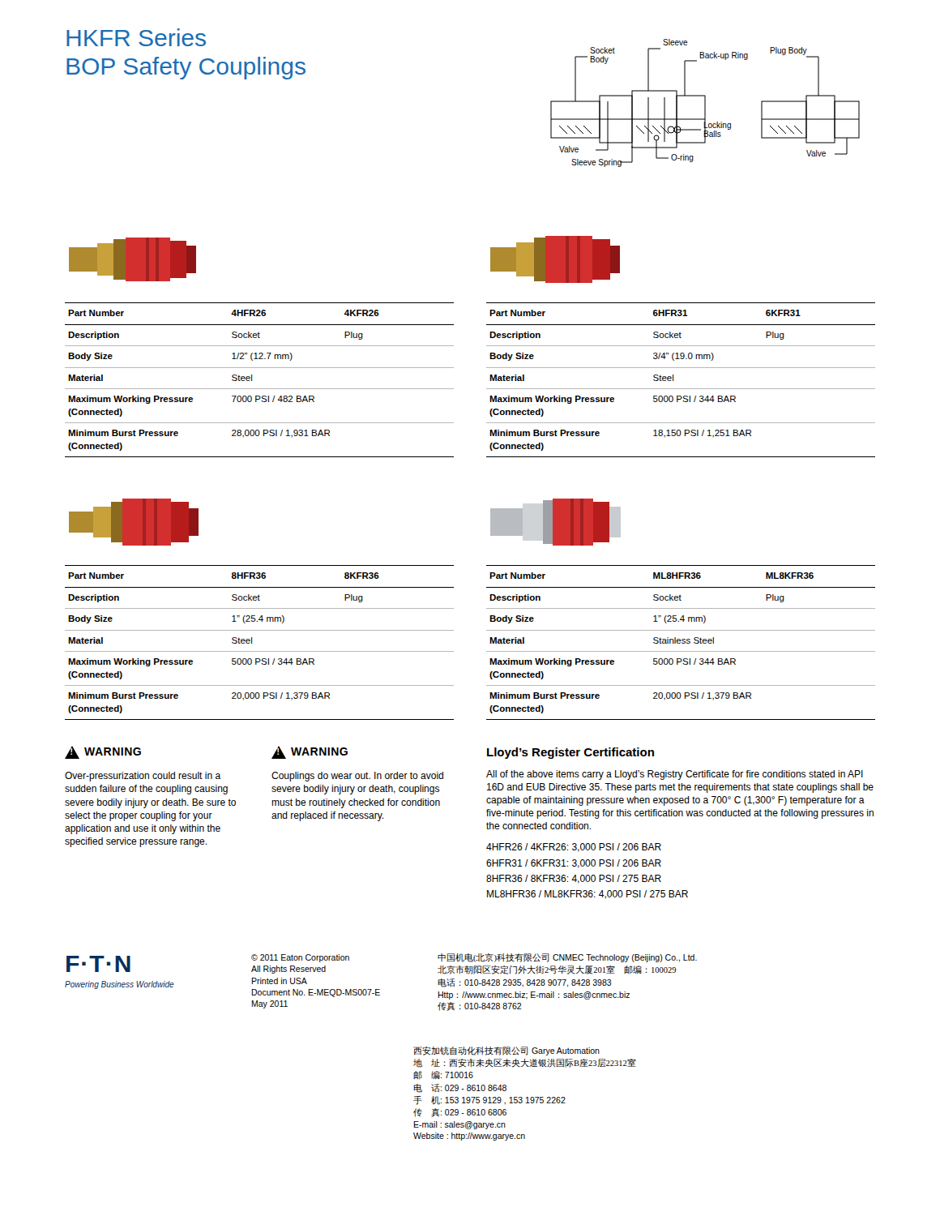HKFR Series
BOP Safety Couplings
Socket Body Sleeve Back-up Ring Locking Balls O-ring Valve Sleeve Spring Plug Body Valve
| Part Number | 4HFR26 | 4KFR26 |
| Description | Socket | Plug |
| Body Size | 1/2” (12.7 mm) |
| Material | Steel |
| Maximum Working Pressure (Connected) | 7000 PSI / 482 BAR |
| Minimum Burst Pressure (Connected) | 28,000 PSI / 1,931 BAR |
| Part Number | 8HFR36 | 8KFR36 |
| Description | Socket | Plug |
| Body Size | 1” (25.4 mm) |
| Material | Steel |
| Maximum Working Pressure (Connected) | 5000 PSI / 344 BAR |
| Minimum Burst Pressure (Connected) | 20,000 PSI / 1,379 BAR |
WARNING
Over-pressurization could result in a sudden failure of the coupling causing severe bodily injury or death. Be sure to select the proper coupling for your application and use it only within the specified service pressure range.
WARNING
Couplings do wear out. In order to avoid severe bodily injury or death, couplings must be routinely checked for condition and replaced if necessary.
| Part Number | 6HFR31 | 6KFR31 |
| Description | Socket | Plug |
| Body Size | 3/4” (19.0 mm) |
| Material | Steel |
| Maximum Working Pressure (Connected) | 5000 PSI / 344 BAR |
| Minimum Burst Pressure (Connected) | 18,150 PSI / 1,251 BAR |
| Part Number | ML8HFR36 | ML8KFR36 |
| Description | Socket | Plug |
| Body Size | 1” (25.4 mm) |
| Material | Stainless Steel |
| Maximum Working Pressure (Connected) | 5000 PSI / 344 BAR |
| Minimum Burst Pressure (Connected) | 20,000 PSI / 1,379 BAR |
Lloyd’s Register Certification
All of the above items carry a Lloyd’s Registry Certificate for fire conditions stated in API 16D and EUB Directive 35. These parts met the requirements that state couplings shall be capable of maintaining pressure when exposed to a 700° C (1,300° F) temperature for a five-minute period. Testing for this certification was conducted at the following pressures in the connected condition.
4HFR26 / 4KFR26: 3,000 PSI / 206 BAR
6HFR31 / 6KFR31: 3,000 PSI / 206 BAR
8HFR36 / 8KFR36: 4,000 PSI / 275 BAR
ML8HFR36 / ML8KFR36: 4,000 PSI / 275 BAR
F·T·N
Powering Business Worldwide
© 2011 Eaton Corporation
All Rights Reserved
Printed in USA
Document No. E-MEQD-MS007-E
May 2011
中国机电(北京)科技有限公司 CNMEC Technology (Beijing) Co., Ltd.
北京市朝阳区安定门外大街2号华灵大厦201室　邮编：100029
电话：010-8428 2935, 8428 9077, 8428 3983
Http：//www.cnmec.biz; E-mail：sales@cnmec.biz
传真：010-8428 8762
西安加铳自动化科技有限公司 Garye Automation
地　址：西安市未央区未央大道银洪国际B座23层22312室
邮　编: 710016
电　话: 029 - 8610 8648
手　机: 153 1975 9129 , 153 1975 2262
传　真: 029 - 8610 6806
E-mail : sales@garye.cn
Website : http://www.garye.cn